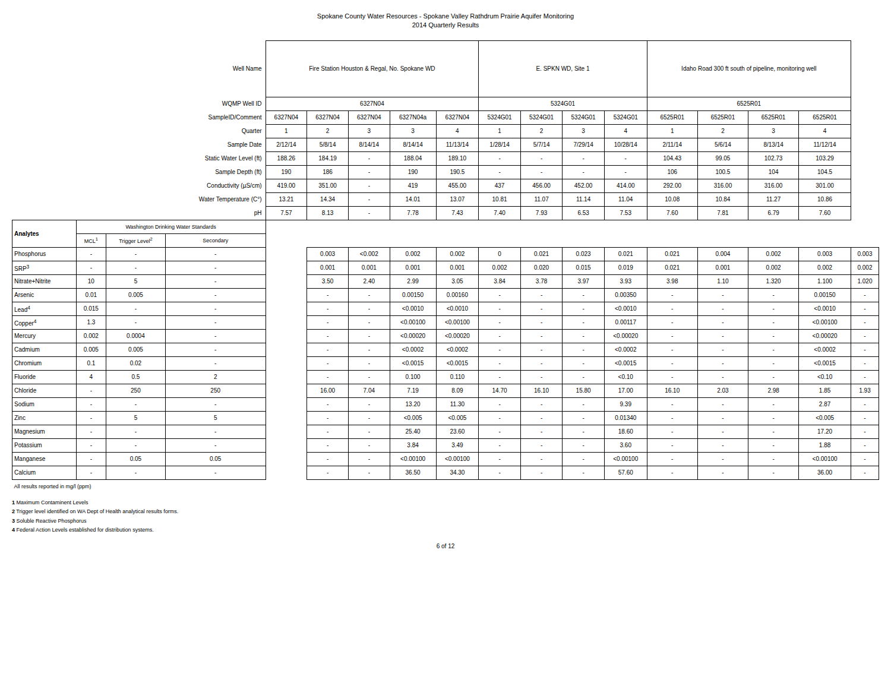Spokane County Water Resources - Spokane Valley Rathdrum Prairie Aquifer Monitoring
2014 Quarterly Results
| | Well Name | Fire Station Houston & Regal, No. Spokane WD | E. SPKN WD, Site 1 | Idaho Road 300 ft south of pipeline, monitoring well |
| | WQMP Well ID | 6327N04 | 5324G01 | 6525R01 |
| | SampleID/Comment | 6327N04 | 6327N04 | 6327N04 | 6327N04a | 6327N04 | 5324G01 | 5324G01 | 5324G01 | 5324G01 | 6525R01 | 6525R01 | 6525R01 | 6525R01 |
| | Quarter | 1 | 2 | 3 | 3 | 4 | 1 | 2 | 3 | 4 | 1 | 2 | 3 | 4 |
| | Sample Date | 2/12/14 | 5/8/14 | 8/14/14 | 8/14/14 | 11/13/14 | 1/28/14 | 5/7/14 | 7/29/14 | 10/28/14 | 2/11/14 | 5/6/14 | 8/13/14 | 11/12/14 |
| | Static Water Level (ft) | 188.26 | 184.19 | - | 188.04 | 189.10 | - | - | - | - | 104.43 | 99.05 | 102.73 | 103.29 |
| | Sample Depth (ft) | 190 | 186 | - | 190 | 190.5 | - | - | - | - | 106 | 100.5 | 104 | 104.5 |
| | Conductivity (µS/cm) | 419.00 | 351.00 | - | 419 | 455.00 | 437 | 456.00 | 452.00 | 414.00 | 292.00 | 316.00 | 316.00 | 301.00 |
| | Water Temperature (C°) | 13.21 | 14.34 | - | 14.01 | 13.07 | 10.81 | 11.07 | 11.14 | 11.04 | 10.08 | 10.84 | 11.27 | 10.86 |
| | pH | 7.57 | 8.13 | - | 7.78 | 7.43 | 7.40 | 7.93 | 6.53 | 7.53 | 7.60 | 7.81 | 6.79 | 7.60 |
| Analytes | Washington Drinking Water Standards | |
| MCL 1 | Trigger Level 2 | Secondary | |
| Phosphorus | - | - | - | | 0.003 | <0.002 | 0.002 | 0.002 | 0 | 0.021 | 0.023 | 0.021 | 0.021 | 0.004 | 0.002 | 0.003 | 0.003 |
| SRP 3 | - | - | - | | 0.001 | 0.001 | 0.001 | 0.001 | 0.002 | 0.020 | 0.015 | 0.019 | 0.021 | 0.001 | 0.002 | 0.002 | 0.002 |
| Nitrate+Nitrite | 10 | 5 | - | | 3.50 | 2.40 | 2.99 | 3.05 | 3.84 | 3.78 | 3.97 | 3.93 | 3.98 | 1.10 | 1.320 | 1.100 | 1.020 |
| Arsenic | 0.01 | 0.005 | - | | - | - | 0.00150 | 0.00160 | - | - | - | 0.00350 | - | - | - | 0.00150 | - |
| Lead 4 | 0.015 | - | - | | - | - | <0.0010 | <0.0010 | - | - | - | <0.0010 | - | - | - | <0.0010 | - |
| Copper 4 | 1.3 | - | - | | - | - | <0.00100 | <0.00100 | - | - | - | 0.00117 | - | - | - | <0.00100 | - |
| Mercury | 0.002 | 0.0004 | - | | - | - | <0.00020 | <0.00020 | - | - | - | <0.00020 | - | - | - | <0.00020 | - |
| Cadmium | 0.005 | 0.005 | - | | - | - | <0.0002 | <0.0002 | - | - | - | <0.0002 | - | - | - | <0.0002 | - |
| Chromium | 0.1 | 0.02 | - | | - | - | <0.0015 | <0.0015 | - | - | - | <0.0015 | - | - | - | <0.0015 | - |
| Fluoride | 4 | 0.5 | 2 | | - | - | 0.100 | 0.110 | - | - | - | <0.10 | - | - | - | <0.10 | - |
| Chloride | - | 250 | 250 | | 16.00 | 7.04 | 7.19 | 8.09 | 14.70 | 16.10 | 15.80 | 17.00 | 16.10 | 2.03 | 2.98 | 1.85 | 1.93 |
| Sodium | - | - | - | | - | - | 13.20 | 11.30 | - | - | - | 9.39 | - | - | - | 2.87 | - |
| Zinc | - | 5 | 5 | | - | - | <0.005 | <0.005 | - | - | - | 0.01340 | - | - | - | <0.005 | - |
| Magnesium | - | - | - | | - | - | 25.40 | 23.60 | - | - | - | 18.60 | - | - | - | 17.20 | - |
| Potassium | - | - | - | | - | - | 3.84 | 3.49 | - | - | - | 3.60 | - | - | - | 1.88 | - |
| Manganese | - | 0.05 | 0.05 | | - | - | <0.00100 | <0.00100 | - | - | - | <0.00100 | - | - | - | <0.00100 | - |
| Calcium | - | - | - | | - | - | 36.50 | 34.30 | - | - | - | 57.60 | - | - | - | 36.00 | - |
| All results reported in mg/l (ppm) | | | | | | | | | | | | | |
1 Maximum Contaminent Levels
2 Trigger level identified on WA Dept of Health analytical results forms.
3 Soluble Reactive Phosphorus
4 Federal Action Levels established for distribution systems.
6 of 12